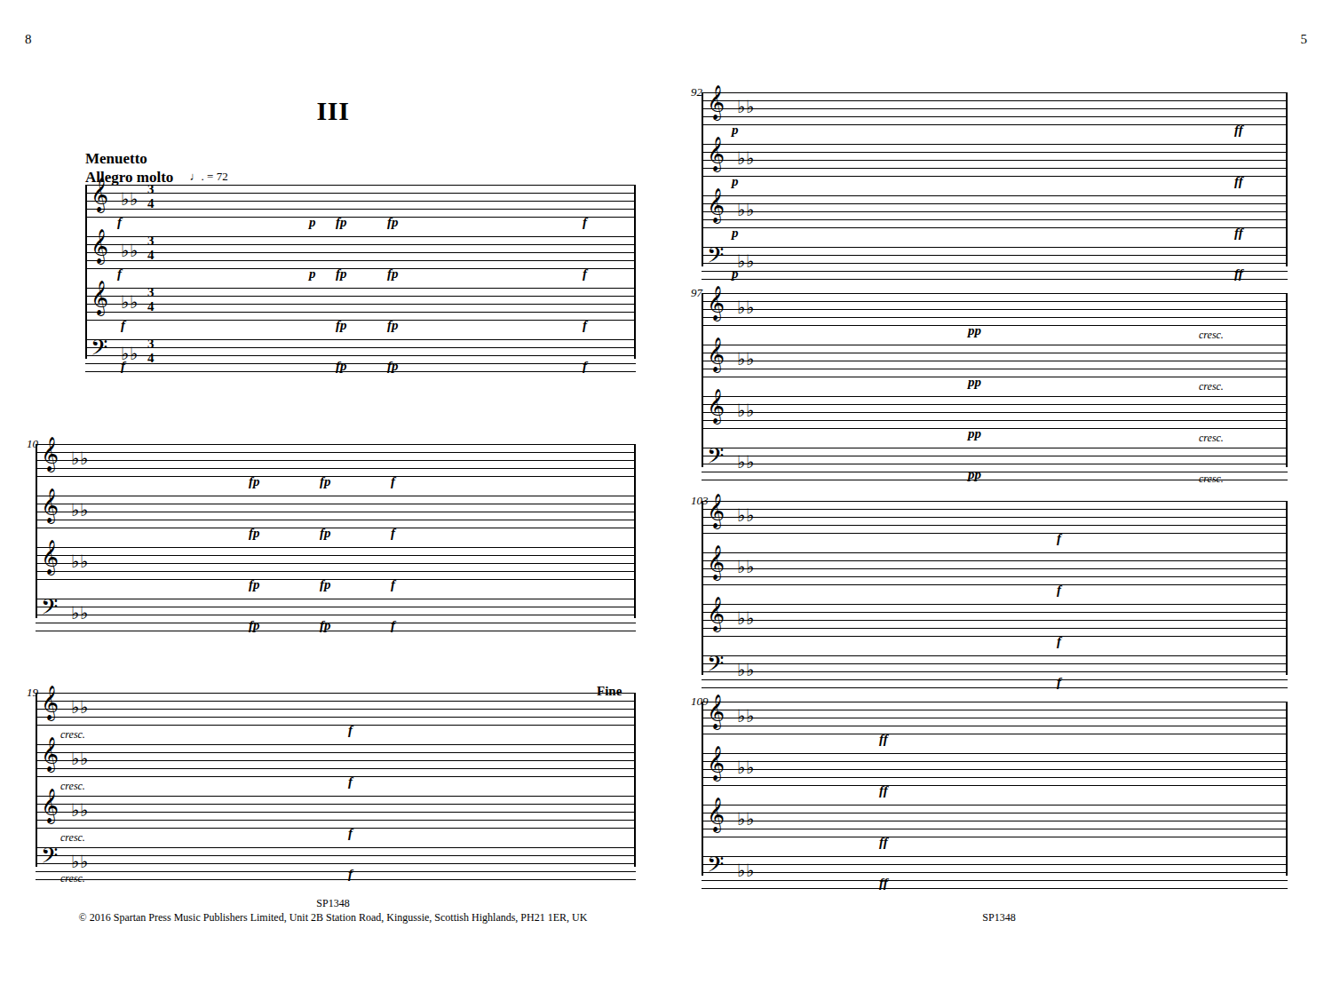8
5
III
Menuetto
Allegro molto ♩. = 72
𝄞 ♭♭ 3
4
𝄞 ♭♭ 3
4
𝄞 ♭♭ 3
4
𝄢 ♭♭ 3
4
f f f f p fp fp p fp fp fp fp fp fp f f f f
10
𝄞 ♭♭
𝄞 ♭♭
𝄞 ♭♭
𝄢 ♭♭
fp fp f fp fp f fp fp f fp fp f
19
Fine
𝄞 ♭♭
𝄞 ♭♭
𝄞 ♭♭
𝄢 ♭♭
cresc. cresc. cresc. cresc. f f f f
92
𝄞 ♭♭
𝄞 ♭♭
𝄞 ♭♭
𝄢 ♭♭
p p p p ff ff ff ff
97
𝄞 ♭♭
𝄞 ♭♭
𝄞 ♭♭
𝄢 ♭♭
pp pp pp pp cresc. cresc. cresc. cresc.
103
𝄞 ♭♭
𝄞 ♭♭
𝄞 ♭♭
𝄢 ♭♭
f f f f
109
𝄞 ♭♭
𝄞 ♭♭
𝄞 ♭♭
𝄢 ♭♭
ff ff ff ff
SP1348
© 2016 Spartan Press Music Publishers Limited, Unit 2B Station Road, Kingussie, Scottish Highlands, PH21 1ER, UK
SP1348
Page 8. Movement III. Menuetto. Allegro molto, dotted quarter equals 72. Four staves: three treble, one bass. Key signature two flats. Time signature three four.
System 1, measures 1 to 9: all parts forte; then piano, fp, fp; ending forte.
System 2, measures 10 to 18: fp, fp with crescendo to forte in all parts.
System 3, measures 19 to end: crescendo in all parts, forte, Fine.
Page 5. System at measure 92: piano in all parts, growing to fortissimo. Measure 97: pianissimo, then crescendo. Measure 103: forte. Measure 109: fortissimo.
Plate number SP1348. Copyright 2016 Spartan Press Music Publishers Limited, Unit 2B Station Road, Kingussie, Scottish Highlands, PH21 1ER, UK.